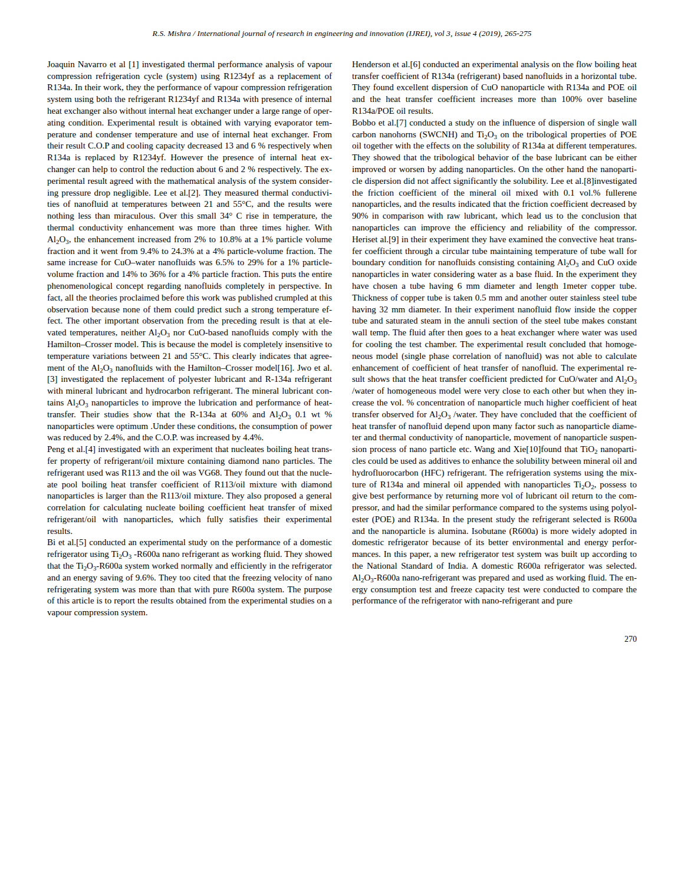R.S. Mishra / International journal of research in engineering and innovation (IJREI), vol 3, issue 4 (2019), 265-275
Joaquin Navarro et al [1] investigated thermal performance analysis of vapour compression refrigeration cycle (system) using R1234yf as a replacement of R134a. In their work, they the performance of vapour compression refrigeration system using both the refrigerant R1234yf and R134a with presence of internal heat exchanger also without internal heat exchanger under a large range of operating condition. Experimental result is obtained with varying evaporator temperature and condenser temperature and use of internal heat exchanger. From their result C.O.P and cooling capacity decreased 13 and 6 % respectively when R134a is replaced by R1234yf. However the presence of internal heat exchanger can help to control the reduction about 6 and 2 % respectively. The experimental result agreed with the mathematical analysis of the system considering pressure drop negligible. Lee et al.[2]. They measured thermal conductivities of nanofluid at temperatures between 21 and 55°C, and the results were nothing less than miraculous. Over this small 34° C rise in temperature, the thermal conductivity enhancement was more than three times higher. With Al2O3, the enhancement increased from 2% to 10.8% at a 1% particle volume fraction and it went from 9.4% to 24.3% at a 4% particle-volume fraction. The same increase for CuO–water nanofluids was 6.5% to 29% for a 1% particle-volume fraction and 14% to 36% for a 4% particle fraction. This puts the entire phenomenological concept regarding nanofluids completely in perspective. In fact, all the theories proclaimed before this work was published crumpled at this observation because none of them could predict such a strong temperature effect. The other important observation from the preceding result is that at elevated temperatures, neither Al2O3 nor CuO-based nanofluids comply with the Hamilton–Crosser model. This is because the model is completely insensitive to temperature variations between 21 and 55°C. This clearly indicates that agreement of the Al2O3 nanofluids with the Hamilton–Crosser model[16]. Jwo et al. [3] investigated the replacement of polyester lubricant and R-134a refrigerant with mineral lubricant and hydrocarbon refrigerant. The mineral lubricant contains Al2O3 nanoparticles to improve the lubrication and performance of heat-transfer. Their studies show that the R-134a at 60% and Al2O3 0.1 wt % nanoparticles were optimum .Under these conditions, the consumption of power was reduced by 2.4%, and the C.O.P. was increased by 4.4%.
Peng et al.[4] investigated with an experiment that nucleates boiling heat transfer property of refrigerant/oil mixture containing diamond nano particles. The refrigerant used was R113 and the oil was VG68. They found out that the nucleate pool boiling heat transfer coefficient of R113/oil mixture with diamond nanoparticles is larger than the R113/oil mixture. They also proposed a general correlation for calculating nucleate boiling coefficient heat transfer of mixed refrigerant/oil with nanoparticles, which fully satisfies their experimental results.
Bi et al.[5] conducted an experimental study on the performance of a domestic refrigerator using Ti2O3 -R600a nano refrigerant as working fluid. They showed that the Ti2O3-R600a system worked normally and efficiently in the refrigerator and an energy saving of 9.6%. They too cited that the freezing velocity of nano refrigerating system was more than that with pure R600a system. The purpose of this article is to report the results obtained from the experimental studies on a vapour compression system.
Henderson et al.[6] conducted an experimental analysis on the flow boiling heat transfer coefficient of R134a (refrigerant) based nanofluids in a horizontal tube. They found excellent dispersion of CuO nanoparticle with R134a and POE oil and the heat transfer coefficient increases more than 100% over baseline R134a/POE oil results.
Bobbo et al.[7] conducted a study on the influence of dispersion of single wall carbon nanohorns (SWCNH) and Ti2O3 on the tribological properties of POE oil together with the effects on the solubility of R134a at different temperatures. They showed that the tribological behavior of the base lubricant can be either improved or worsen by adding nanoparticles. On the other hand the nanoparticle dispersion did not affect significantly the solubility. Lee et al.[8]investigated the friction coefficient of the mineral oil mixed with 0.1 vol.% fullerene nanoparticles, and the results indicated that the friction coefficient decreased by 90% in comparison with raw lubricant, which lead us to the conclusion that nanoparticles can improve the efficiency and reliability of the compressor. Heriset al.[9] in their experiment they have examined the convective heat transfer coefficient through a circular tube maintaining temperature of tube wall for boundary condition for nanofluids consisting containing Al2O3 and CuO oxide nanoparticles in water considering water as a base fluid. In the experiment they have chosen a tube having 6 mm diameter and length 1meter copper tube. Thickness of copper tube is taken 0.5 mm and another outer stainless steel tube having 32 mm diameter. In their experiment nanofluid flow inside the copper tube and saturated steam in the annuli section of the steel tube makes constant wall temp. The fluid after then goes to a heat exchanger where water was used for cooling the test chamber. The experimental result concluded that homogeneous model (single phase correlation of nanofluid) was not able to calculate enhancement of coefficient of heat transfer of nanofluid. The experimental result shows that the heat transfer coefficient predicted for CuO/water and Al2O3 /water of homogeneous model were very close to each other but when they increase the vol. % concentration of nanoparticle much higher coefficient of heat transfer observed for Al2O3 /water. They have concluded that the coefficient of heat transfer of nanofluid depend upon many factor such as nanoparticle diameter and thermal conductivity of nanoparticle, movement of nanoparticle suspension process of nano particle etc. Wang and Xie[10]found that TiO2 nanoparticles could be used as additives to enhance the solubility between mineral oil and hydrofluorocarbon (HFC) refrigerant. The refrigeration systems using the mixture of R134a and mineral oil appended with nanoparticles Ti2O2, possess to give best performance by returning more vol of lubricant oil return to the compressor, and had the similar performance compared to the systems using polyol-ester (POE) and R134a. In the present study the refrigerant selected is R600a and the nanoparticle is alumina. Isobutane (R600a) is more widely adopted in domestic refrigerator because of its better environmental and energy performances. In this paper, a new refrigerator test system was built up according to the National Standard of India. A domestic R600a refrigerator was selected. Al2O3-R600a nano-refrigerant was prepared and used as working fluid. The energy consumption test and freeze capacity test were conducted to compare the performance of the refrigerator with nano-refrigerant and pure
270